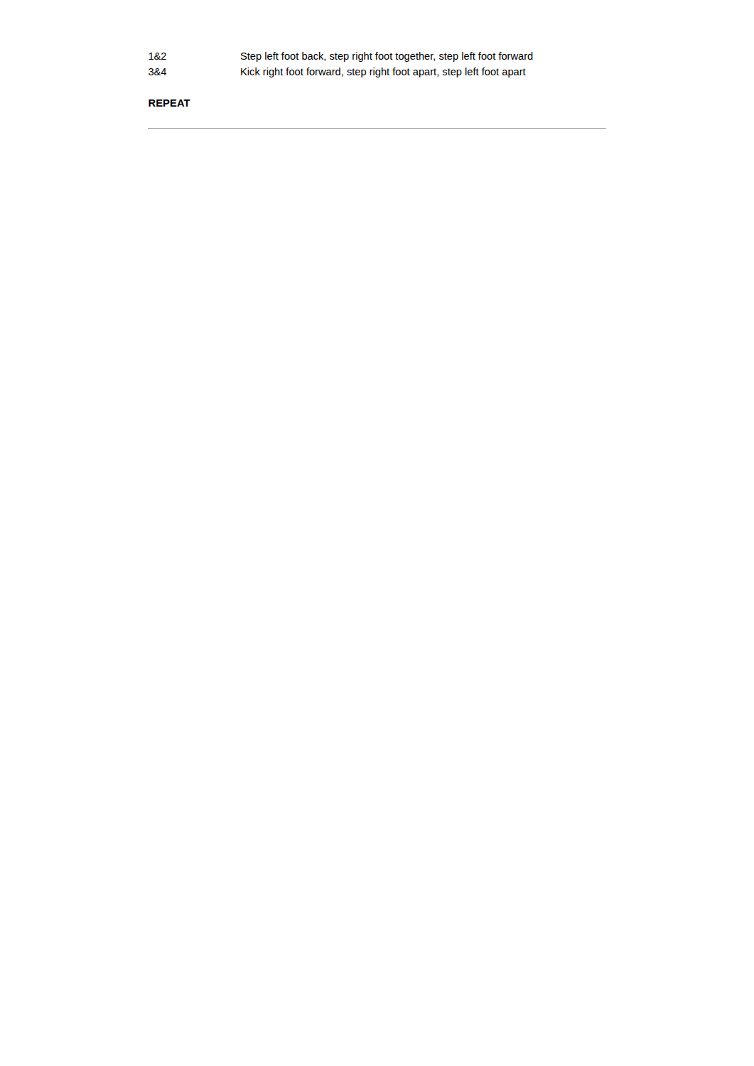| 1&2 | Step left foot back, step right foot together, step left foot forward |
| 3&4 | Kick right foot forward, step right foot apart, step left foot apart |
REPEAT